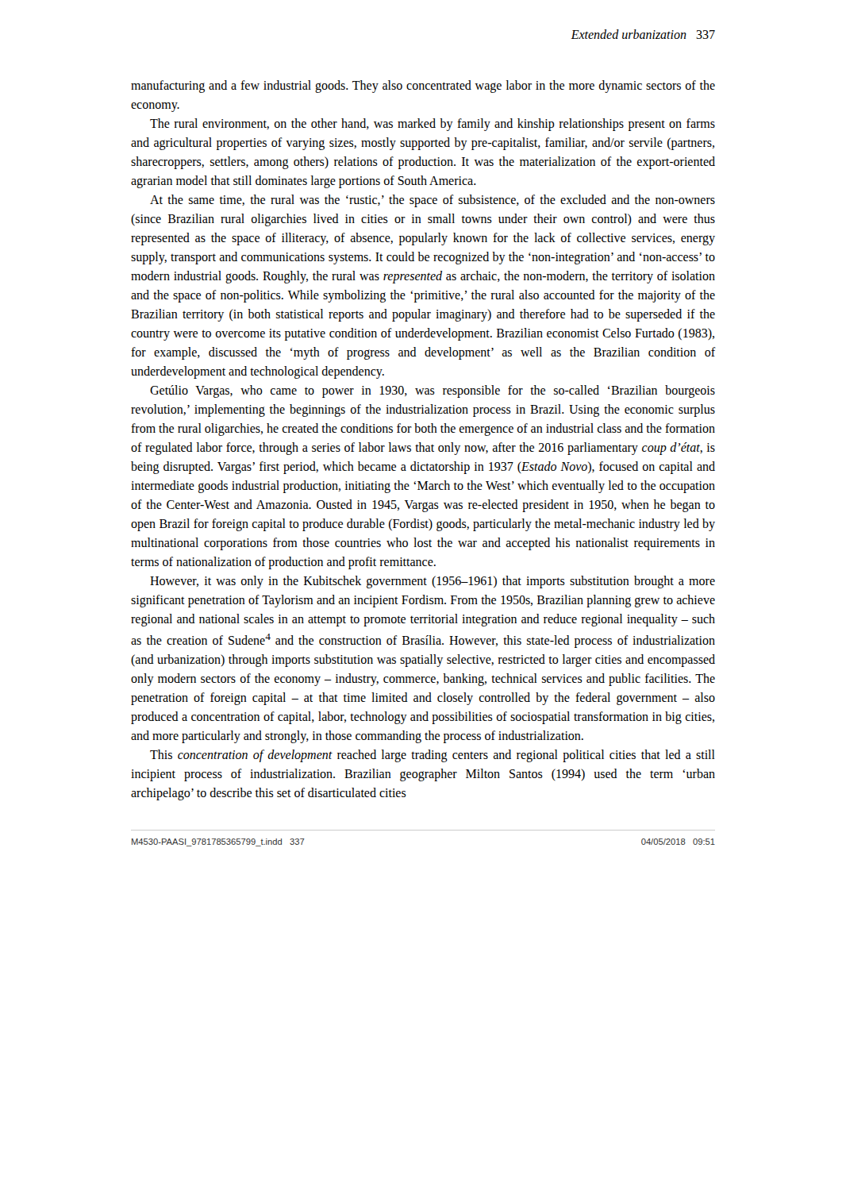Extended urbanization 337
manufacturing and a few industrial goods. They also concentrated wage labor in the more dynamic sectors of the economy.
The rural environment, on the other hand, was marked by family and kinship relationships present on farms and agricultural properties of varying sizes, mostly supported by pre-capitalist, familiar, and/or servile (partners, sharecroppers, settlers, among others) relations of production. It was the materialization of the export-oriented agrarian model that still dominates large portions of South America.
At the same time, the rural was the ‘rustic,’ the space of subsistence, of the excluded and the non-owners (since Brazilian rural oligarchies lived in cities or in small towns under their own control) and were thus represented as the space of illiteracy, of absence, popularly known for the lack of collective services, energy supply, transport and communications systems. It could be recognized by the ‘non-integration’ and ‘non-access’ to modern industrial goods. Roughly, the rural was represented as archaic, the non-modern, the territory of isolation and the space of non-politics. While symbolizing the ‘primitive,’ the rural also accounted for the majority of the Brazilian territory (in both statistical reports and popular imaginary) and therefore had to be superseded if the country were to overcome its putative condition of underdevelopment. Brazilian economist Celso Furtado (1983), for example, discussed the ‘myth of progress and development’ as well as the Brazilian condition of underdevelopment and technological dependency.
Getúlio Vargas, who came to power in 1930, was responsible for the so-called ‘Brazilian bourgeois revolution,’ implementing the beginnings of the industrialization process in Brazil. Using the economic surplus from the rural oligarchies, he created the conditions for both the emergence of an industrial class and the formation of regulated labor force, through a series of labor laws that only now, after the 2016 parliamentary coup d’état, is being disrupted. Vargas’ first period, which became a dictatorship in 1937 (Estado Novo), focused on capital and intermediate goods industrial production, initiating the ‘March to the West’ which eventually led to the occupation of the Center-West and Amazonia. Ousted in 1945, Vargas was re-elected president in 1950, when he began to open Brazil for foreign capital to produce durable (Fordist) goods, particularly the metal-mechanic industry led by multinational corporations from those countries who lost the war and accepted his nationalist requirements in terms of nationalization of production and profit remittance.
However, it was only in the Kubitschek government (1956–1961) that imports substitution brought a more significant penetration of Taylorism and an incipient Fordism. From the 1950s, Brazilian planning grew to achieve regional and national scales in an attempt to promote territorial integration and reduce regional inequality – such as the creation of Sudene4 and the construction of Brasília. However, this state-led process of industrialization (and urbanization) through imports substitution was spatially selective, restricted to larger cities and encompassed only modern sectors of the economy – industry, commerce, banking, technical services and public facilities. The penetration of foreign capital – at that time limited and closely controlled by the federal government – also produced a concentration of capital, labor, technology and possibilities of sociospatial transformation in big cities, and more particularly and strongly, in those commanding the process of industrialization.
This concentration of development reached large trading centers and regional political cities that led a still incipient process of industrialization. Brazilian geographer Milton Santos (1994) used the term ‘urban archipelago’ to describe this set of disarticulated cities
M4530-PAASI_9781785365799_t.indd 337 04/05/2018 09:51